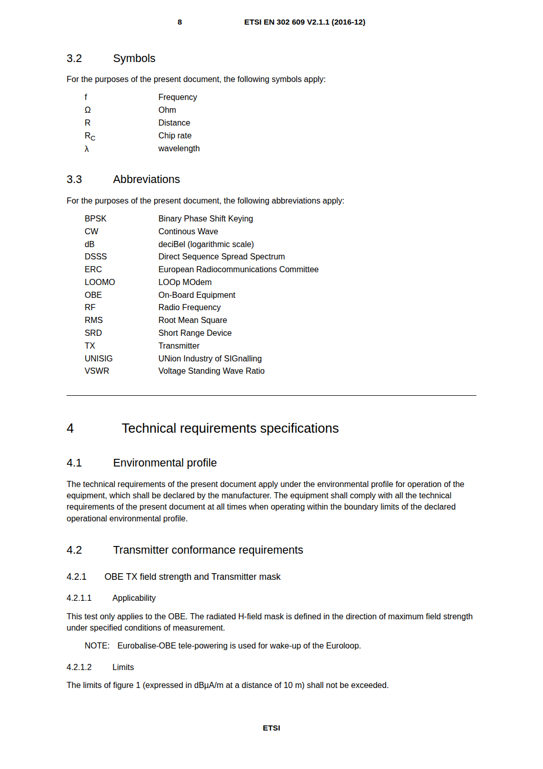8 ETSI EN 302 609 V2.1.1 (2016-12)
3.2 Symbols
For the purposes of the present document, the following symbols apply:
f
Frequency
Ω
Ohm
R
Distance
RC
Chip rate
λ
wavelength
3.3 Abbreviations
For the purposes of the present document, the following abbreviations apply:
BPSK
Binary Phase Shift Keying
CW
Continous Wave
dB
deciBel (logarithmic scale)
DSSS
Direct Sequence Spread Spectrum
ERC
European Radiocommunications Committee
LOOMO
LOOp MOdem
OBE
On-Board Equipment
RF
Radio Frequency
RMS
Root Mean Square
SRD
Short Range Device
TX
Transmitter
UNISIG
UNion Industry of SIGnalling
VSWR
Voltage Standing Wave Ratio
4 Technical requirements specifications
4.1 Environmental profile
The technical requirements of the present document apply under the environmental profile for operation of the equipment, which shall be declared by the manufacturer. The equipment shall comply with all the technical requirements of the present document at all times when operating within the boundary limits of the declared operational environmental profile.
4.2 Transmitter conformance requirements
4.2.1 OBE TX field strength and Transmitter mask
4.2.1.1 Applicability
This test only applies to the OBE. The radiated H-field mask is defined in the direction of maximum field strength under specified conditions of measurement.
NOTE: Eurobalise-OBE tele-powering is used for wake-up of the Euroloop.
4.2.1.2 Limits
The limits of figure 1 (expressed in dBµA/m at a distance of 10 m) shall not be exceeded.
ETSI